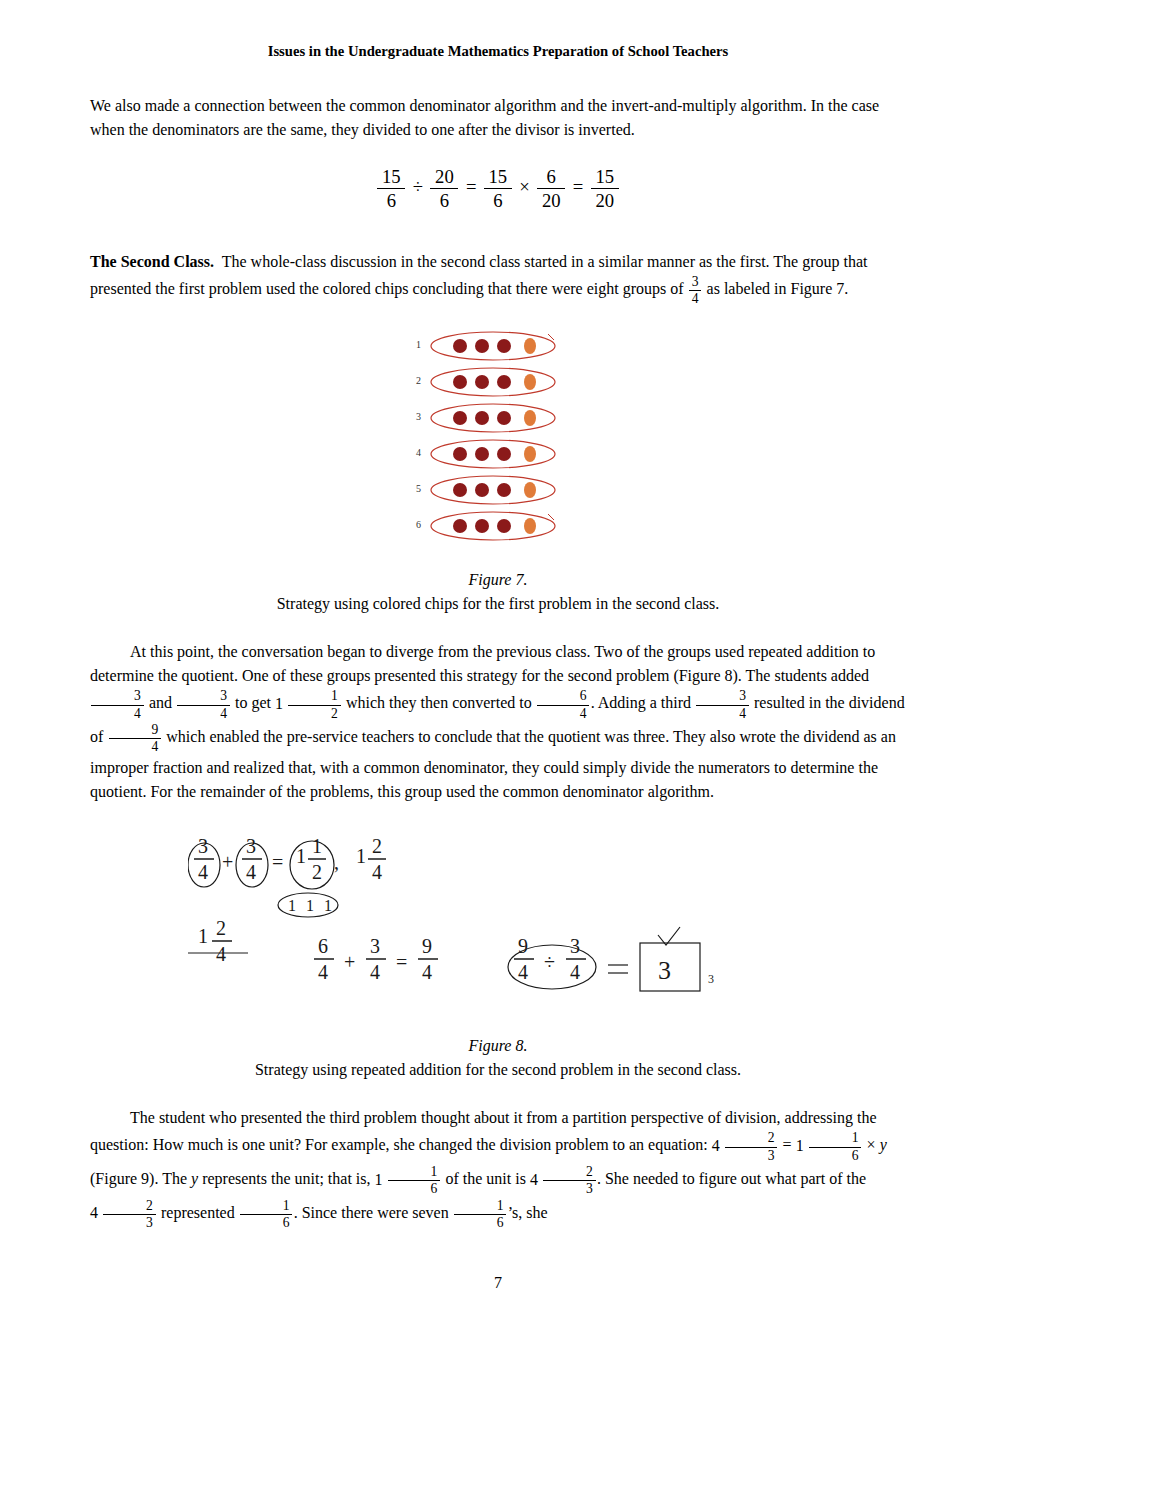Issues in the Undergraduate Mathematics Preparation of School Teachers
We also made a connection between the common denominator algorithm and the invert-and-multiply algorithm. In the case when the denominators are the same, they divided to one after the divisor is inverted.
156 ÷ 206 = 156 × 620 = 1520
The Second Class. The whole-class discussion in the second class started in a similar manner as the first. The group that presented the first problem used the colored chips concluding that there were eight groups of 34 as labeled in Figure 7.
1 2 3 4 5 6
Figure 7. Strategy using colored chips for the first problem in the second class.
At this point, the conversation began to diverge from the previous class. Two of the groups used repeated addition to determine the quotient. One of these groups presented this strategy for the second problem (Figure 8). The students added 34 and 34 to get 1 12 which they then converted to 64. Adding a third 34 resulted in the dividend of 94 which enabled the pre-service teachers to conclude that the quotient was three. They also wrote the dividend as an improper fraction and realized that, with a common denominator, they could simply divide the numerators to determine the quotient. For the remainder of the problems, this group used the common denominator algorithm.
3 4 + 3 4 = 1 1 2 , 1 2 4 1 1 1 1 2 4 6 4 + 3 4 = 9 4 9 4 ÷ 3 4 3 3
Figure 8. Strategy using repeated addition for the second problem in the second class.
The student who presented the third problem thought about it from a partition perspective of division, addressing the question: How much is one unit? For example, she changed the division problem to an equation: 4 23 = 1 16 × y (Figure 9). The y represents the unit; that is, 1 16 of the unit is 4 23. She needed to figure out what part of the 4 23 represented 16. Since there were seven 16’s, she
7